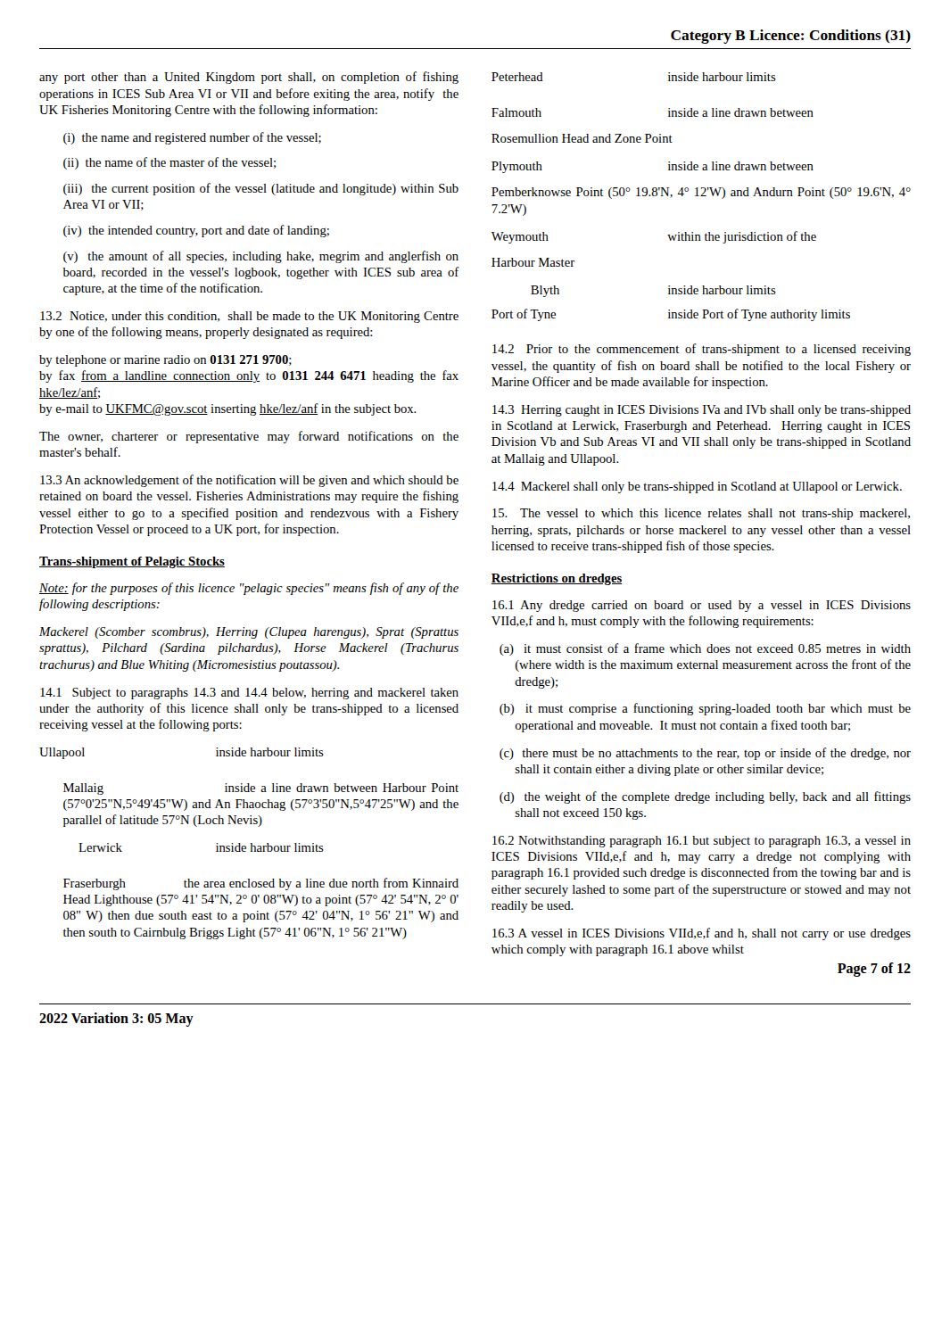Category B Licence: Conditions (31)
any port other than a United Kingdom port shall, on completion of fishing operations in ICES Sub Area VI or VII and before exiting the area, notify the UK Fisheries Monitoring Centre with the following information:
(i) the name and registered number of the vessel;
(ii) the name of the master of the vessel;
(iii) the current position of the vessel (latitude and longitude) within Sub Area VI or VII;
(iv) the intended country, port and date of landing;
(v) the amount of all species, including hake, megrim and anglerfish on board, recorded in the vessel's logbook, together with ICES sub area of capture, at the time of the notification.
13.2 Notice, under this condition, shall be made to the UK Monitoring Centre by one of the following means, properly designated as required:
by telephone or marine radio on 0131 271 9700;
by fax from a landline connection only to 0131 244 6471 heading the fax hke/lez/anf;
by e-mail to UKFMC@gov.scot inserting hke/lez/anf in the subject box.
The owner, charterer or representative may forward notifications on the master's behalf.
13.3 An acknowledgement of the notification will be given and which should be retained on board the vessel. Fisheries Administrations may require the fishing vessel either to go to a specified position and rendezvous with a Fishery Protection Vessel or proceed to a UK port, for inspection.
Trans-shipment of Pelagic Stocks
Note: for the purposes of this licence "pelagic species" means fish of any of the following descriptions:
Mackerel (Scomber scombrus), Herring (Clupea harengus), Sprat (Sprattus sprattus), Pilchard (Sardina pilchardus), Horse Mackerel (Trachurus trachurus) and Blue Whiting (Micromesistius poutassou).
14.1 Subject to paragraphs 14.3 and 14.4 below, herring and mackerel taken under the authority of this licence shall only be trans-shipped to a licensed receiving vessel at the following ports:
| Ullapool | inside harbour limits |
Mallaig inside a line drawn between Harbour Point (57°0'25"N,5°49'45"W) and An Fhaochag (57°3'50"N,5°47'25"W) and the parallel of latitude 57°N (Loch Nevis)
| Lerwick | inside harbour limits |
Fraserburgh the area enclosed by a line due north from Kinnaird Head Lighthouse (57° 41' 54"N, 2° 0' 08"W) to a point (57° 42' 54"N, 2° 0' 08" W) then due south east to a point (57° 42' 04"N, 1° 56' 21" W) and then south to Cairnbulg Briggs Light (57° 41' 06"N, 1° 56' 21"W)
| Peterhead | inside harbour limits |
| Falmouth | inside a line drawn between |
Rosemullion Head and Zone Point
| Plymouth | inside a line drawn between |
Pemberknowse Point (50° 19.8'N, 4° 12'W) and Andurn Point (50° 19.6'N, 4° 7.2'W)
| Weymouth | within the jurisdiction of the |
Harbour Master
| Blyth | inside harbour limits |
| Port of Tyne | inside Port of Tyne authority limits |
14.2 Prior to the commencement of trans-shipment to a licensed receiving vessel, the quantity of fish on board shall be notified to the local Fishery or Marine Officer and be made available for inspection.
14.3 Herring caught in ICES Divisions IVa and IVb shall only be trans-shipped in Scotland at Lerwick, Fraserburgh and Peterhead. Herring caught in ICES Division Vb and Sub Areas VI and VII shall only be trans-shipped in Scotland at Mallaig and Ullapool.
14.4 Mackerel shall only be trans-shipped in Scotland at Ullapool or Lerwick.
15. The vessel to which this licence relates shall not trans-ship mackerel, herring, sprats, pilchards or horse mackerel to any vessel other than a vessel licensed to receive trans-shipped fish of those species.
Restrictions on dredges
16.1 Any dredge carried on board or used by a vessel in ICES Divisions VIId,e,f and h, must comply with the following requirements:
(a) it must consist of a frame which does not exceed 0.85 metres in width (where width is the maximum external measurement across the front of the dredge);
(b) it must comprise a functioning spring-loaded tooth bar which must be operational and moveable. It must not contain a fixed tooth bar;
(c) there must be no attachments to the rear, top or inside of the dredge, nor shall it contain either a diving plate or other similar device;
(d) the weight of the complete dredge including belly, back and all fittings shall not exceed 150 kgs.
16.2 Notwithstanding paragraph 16.1 but subject to paragraph 16.3, a vessel in ICES Divisions VIId,e,f and h, may carry a dredge not complying with paragraph 16.1 provided such dredge is disconnected from the towing bar and is either securely lashed to some part of the superstructure or stowed and may not readily be used.
16.3 A vessel in ICES Divisions VIId,e,f and h, shall not carry or use dredges which comply with paragraph 16.1 above whilst
Page 7 of 12
2022 Variation 3: 05 May